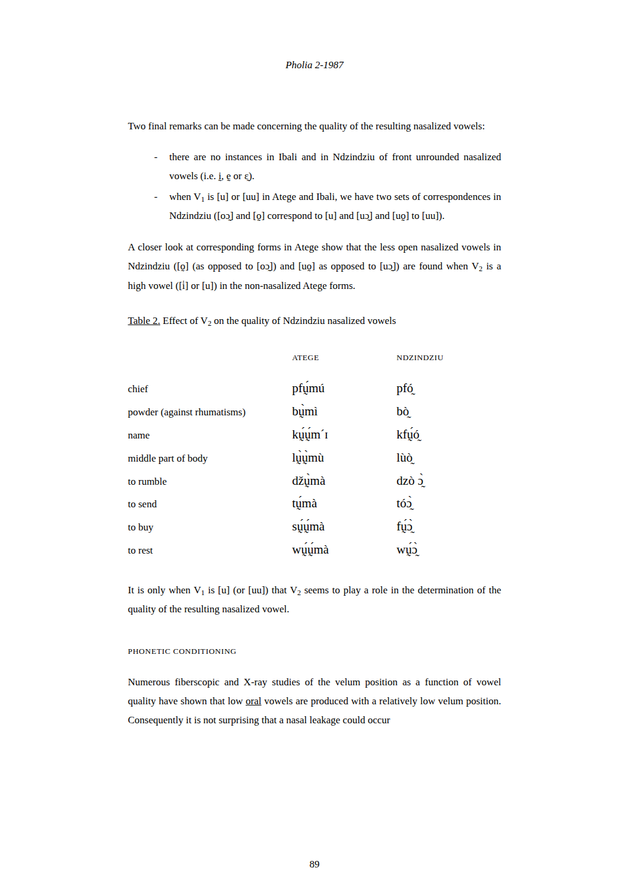Pholia 2-1987
Two final remarks can be made concerning the quality of the resulting nasalized vowels:
there are no instances in Ibali and in Ndzindziu of front unrounded nasalized vowels (i.e. ḭ, ḛ or ɛ̰).
when V1 is [u] or [uu] in Atege and Ibali, we have two sets of correspondences in Ndzindziu ([oɔ̰] and [o̰] correspond to [u] and [uɔ̰] and [uo̰] to [uu]).
A closer look at corresponding forms in Atege show that the less open nasalized vowels in Ndzindziu ([o̰] (as opposed to [oɔ̰]) and [uo̰] as opposed to [uɔ̰]) are found when V2 is a high vowel ([i̇] or [u]) in the non-nasalized Atege forms.
Table 2. Effect of V2 on the quality of Ndzindziu nasalized vowels
| | ATEGE | NDZINDZIU |
| --- | --- | --- |
| chief | pfṵ́mú | pfó̰ |
| powder (against rhumatisms) | bṵ̀mì | bò̰ |
| name | kṵ́ṵ́m´ɪ | kfṵ́ó̰ |
| middle part of body | lṵ̀ṵ̀mù | lùò̰ |
| to rumble | džṵ̀mà | dzò ɔ̰̀ |
| to send | tṵ́mà | tóɔ̰̀ |
| to buy | sṵ́ṵ́mà | fṵ́ɔ̰̀ |
| to rest | wṵ́ṵ́mà | wṵ́ɔ̰̀ |
It is only when V1 is [u] (or [uu]) that V2 seems to play a role in the determination of the quality of the resulting nasalized vowel.
Phonetic conditioning
Numerous fiberscopic and X-ray studies of the velum position as a function of vowel quality have shown that low oral vowels are produced with a relatively low velum position. Consequently it is not surprising that a nasal leakage could occur
89